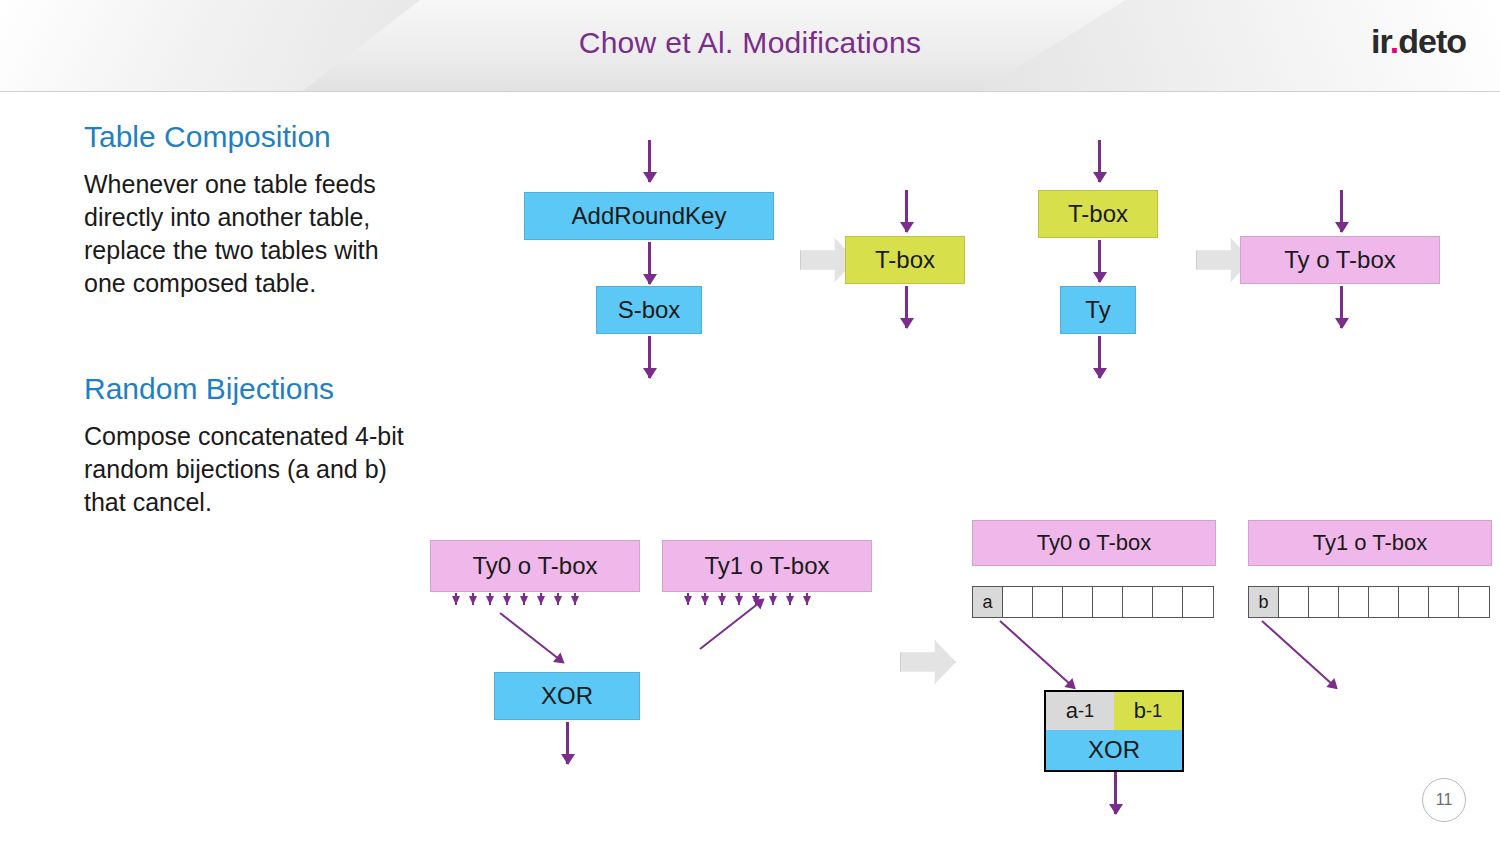Chow et Al. Modifications
ir. deto
Table Composition
Whenever one table feeds directly into another table, replace the two tables with one composed table.
Random Bijections
Compose concatenated 4-bit random bijections (a and b) that cancel.
AddRoundKey
S-box
T-box
T-box
Ty
Ty o T-box
Ty0 o T-box
Ty1 o T-box
XOR
Ty0 o T-box
a
Ty1 o T-box
b
a-1
b-1
XOR
11